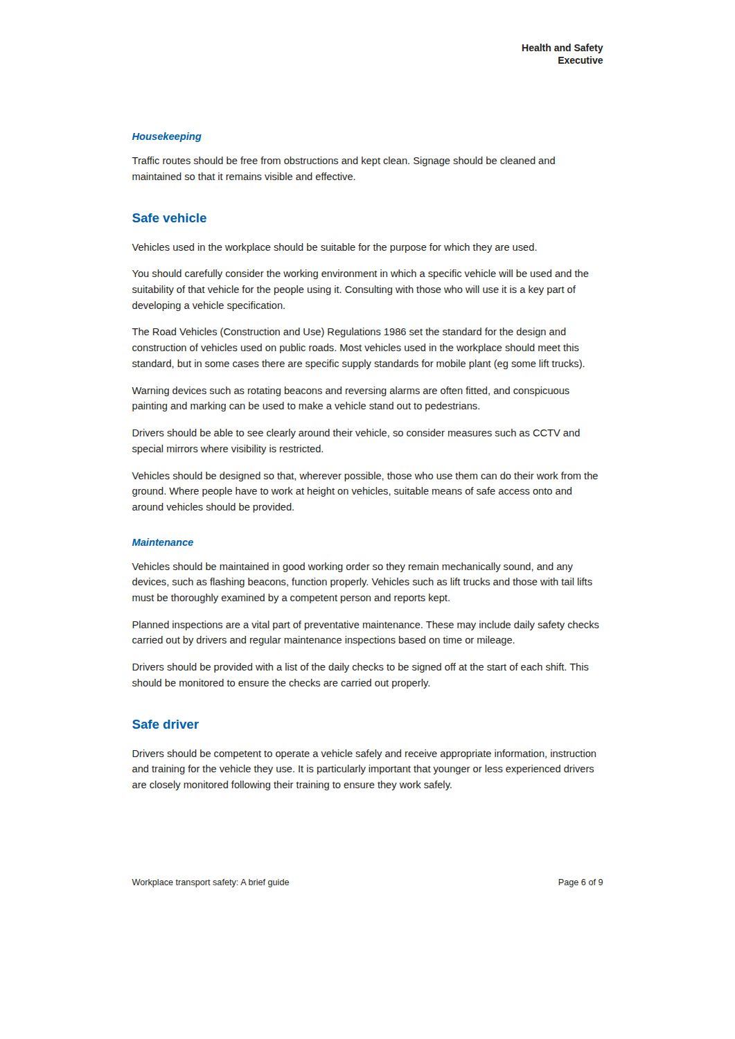Health and Safety
Executive
Housekeeping
Traffic routes should be free from obstructions and kept clean. Signage should be cleaned and maintained so that it remains visible and effective.
Safe vehicle
Vehicles used in the workplace should be suitable for the purpose for which they are used.
You should carefully consider the working environment in which a specific vehicle will be used and the suitability of that vehicle for the people using it. Consulting with those who will use it is a key part of developing a vehicle specification.
The Road Vehicles (Construction and Use) Regulations 1986 set the standard for the design and construction of vehicles used on public roads. Most vehicles used in the workplace should meet this standard, but in some cases there are specific supply standards for mobile plant (eg some lift trucks).
Warning devices such as rotating beacons and reversing alarms are often fitted, and conspicuous painting and marking can be used to make a vehicle stand out to pedestrians.
Drivers should be able to see clearly around their vehicle, so consider measures such as CCTV and special mirrors where visibility is restricted.
Vehicles should be designed so that, wherever possible, those who use them can do their work from the ground. Where people have to work at height on vehicles, suitable means of safe access onto and around vehicles should be provided.
Maintenance
Vehicles should be maintained in good working order so they remain mechanically sound, and any devices, such as flashing beacons, function properly. Vehicles such as lift trucks and those with tail lifts must be thoroughly examined by a competent person and reports kept.
Planned inspections are a vital part of preventative maintenance. These may include daily safety checks carried out by drivers and regular maintenance inspections based on time or mileage.
Drivers should be provided with a list of the daily checks to be signed off at the start of each shift. This should be monitored to ensure the checks are carried out properly.
Safe driver
Drivers should be competent to operate a vehicle safely and receive appropriate information, instruction and training for the vehicle they use. It is particularly important that younger or less experienced drivers are closely monitored following their training to ensure they work safely.
Workplace transport safety: A brief guide
Page 6 of 9